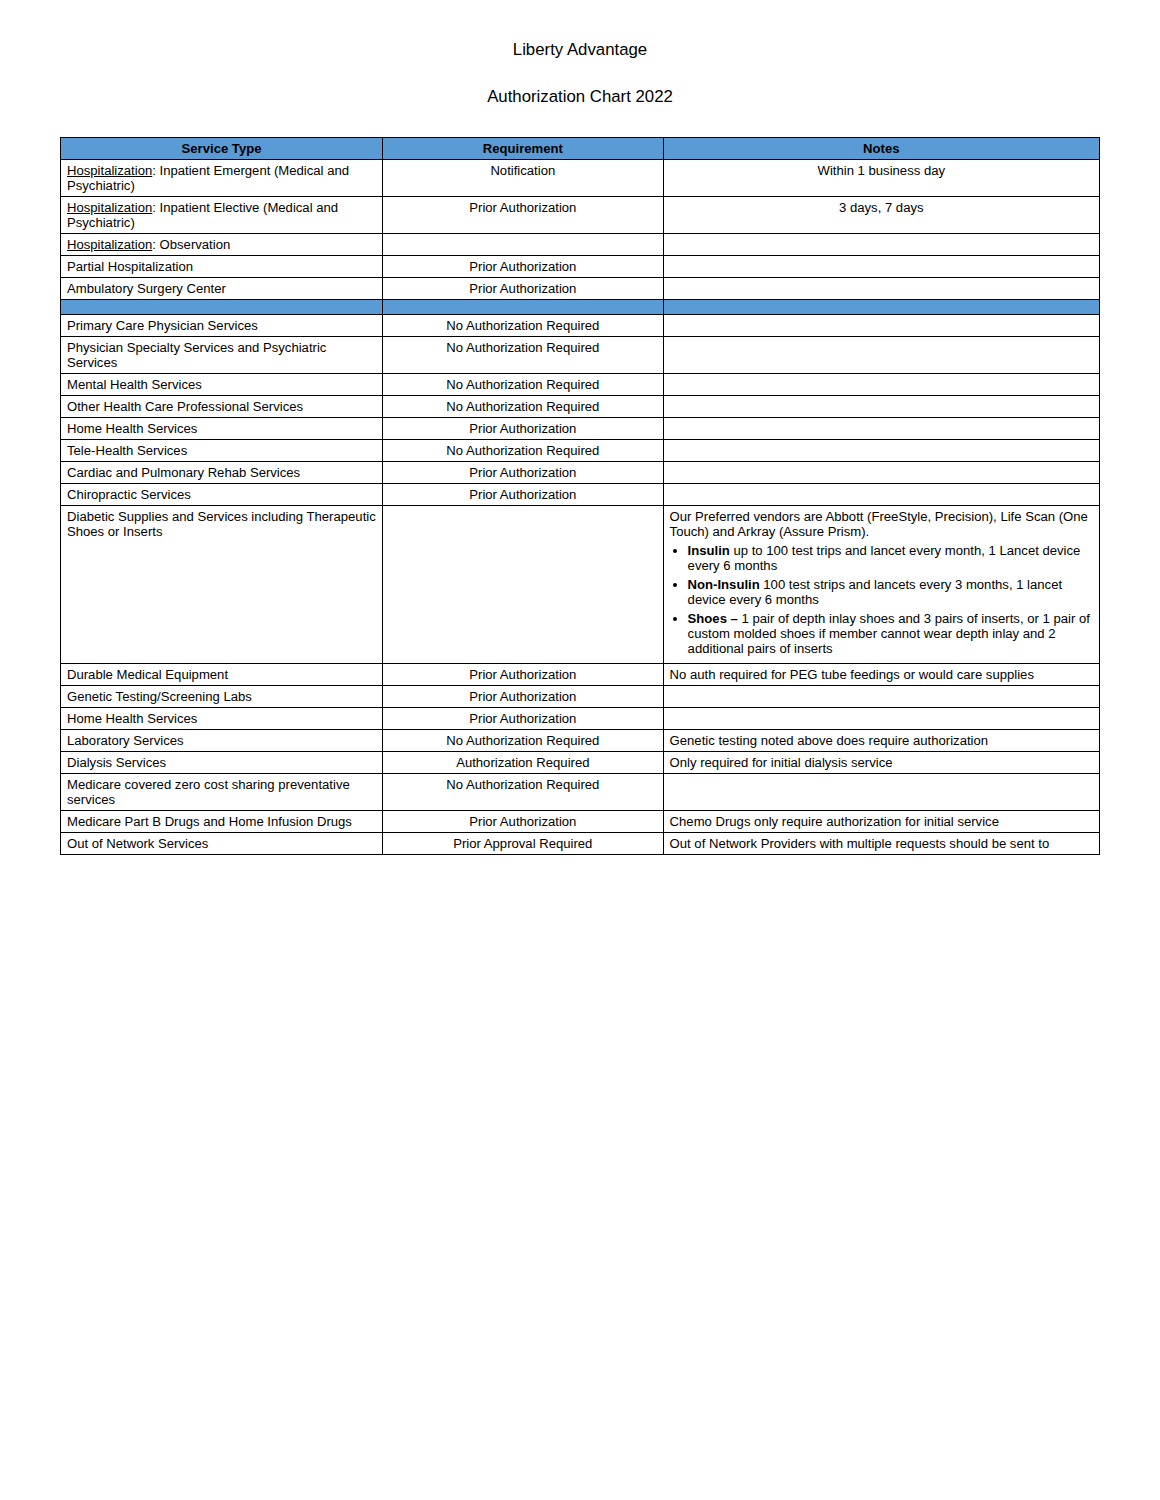Liberty Advantage
Authorization Chart 2022
| Service Type | Requirement | Notes |
| --- | --- | --- |
| Hospitalization : Inpatient Emergent (Medical and Psychiatric) | Notification | Within 1 business day |
| Hospitalization : Inpatient Elective (Medical and Psychiatric) | Prior Authorization | 3 days, 7 days |
| Hospitalization : Observation | | |
| Partial Hospitalization | Prior Authorization | |
| Ambulatory Surgery Center | Prior Authorization | |
| Primary Care Physician Services | No Authorization Required | |
| Physician Specialty Services and Psychiatric Services | No Authorization Required | |
| Mental Health Services | No Authorization Required | |
| Other Health Care Professional Services | No Authorization Required | |
| Home Health Services | Prior Authorization | |
| Tele-Health Services | No Authorization Required | |
| Cardiac and Pulmonary Rehab Services | Prior Authorization | |
| Chiropractic Services | Prior Authorization | |
| Diabetic Supplies and Services including Therapeutic Shoes or Inserts | | Our Preferred vendors are Abbott (FreeStyle, Precision), Life Scan (One Touch) and Arkray (Assure Prism). Insulin up to 100 test trips and lancet every month, 1 Lancet device every 6 months Non-Insulin 100 test strips and lancets every 3 months, 1 lancet device every 6 months Shoes – 1 pair of depth inlay shoes and 3 pairs of inserts, or 1 pair of custom molded shoes if member cannot wear depth inlay and 2 additional pairs of inserts |
| Durable Medical Equipment | Prior Authorization | No auth required for PEG tube feedings or would care supplies |
| Genetic Testing/Screening Labs | Prior Authorization | |
| Home Health Services | Prior Authorization | |
| Laboratory Services | No Authorization Required | Genetic testing noted above does require authorization |
| Dialysis Services | Authorization Required | Only required for initial dialysis service |
| Medicare covered zero cost sharing preventative services | No Authorization Required | |
| Medicare Part B Drugs and Home Infusion Drugs | Prior Authorization | Chemo Drugs only require authorization for initial service |
| Out of Network Services | Prior Approval Required | Out of Network Providers with multiple requests should be sent to |